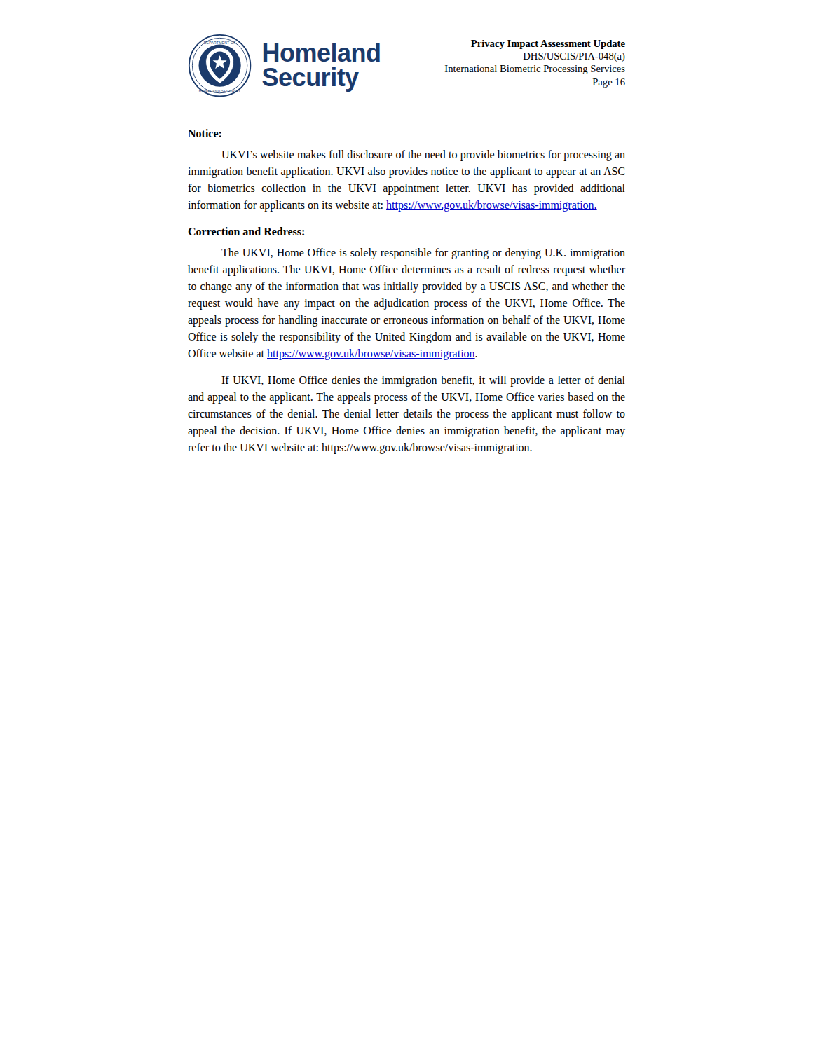DEPARTMENT OF HOMELAND SECURITY
Homeland Security
Privacy Impact Assessment Update
DHS/USCIS/PIA-048(a)
International Biometric Processing Services
Page 16
Notice:
UKVI’s website makes full disclosure of the need to provide biometrics for processing an immigration benefit application. UKVI also provides notice to the applicant to appear at an ASC for biometrics collection in the UKVI appointment letter. UKVI has provided additional information for applicants on its website at: https://www.gov.uk/browse/visas-immigration.
Correction and Redress:
The UKVI, Home Office is solely responsible for granting or denying U.K. immigration benefit applications. The UKVI, Home Office determines as a result of redress request whether to change any of the information that was initially provided by a USCIS ASC, and whether the request would have any impact on the adjudication process of the UKVI, Home Office. The appeals process for handling inaccurate or erroneous information on behalf of the UKVI, Home Office is solely the responsibility of the United Kingdom and is available on the UKVI, Home Office website at https://www.gov.uk/browse/visas-immigration.
If UKVI, Home Office denies the immigration benefit, it will provide a letter of denial and appeal to the applicant. The appeals process of the UKVI, Home Office varies based on the circumstances of the denial. The denial letter details the process the applicant must follow to appeal the decision. If UKVI, Home Office denies an immigration benefit, the applicant may refer to the UKVI website at: https://www.gov.uk/browse/visas-immigration.